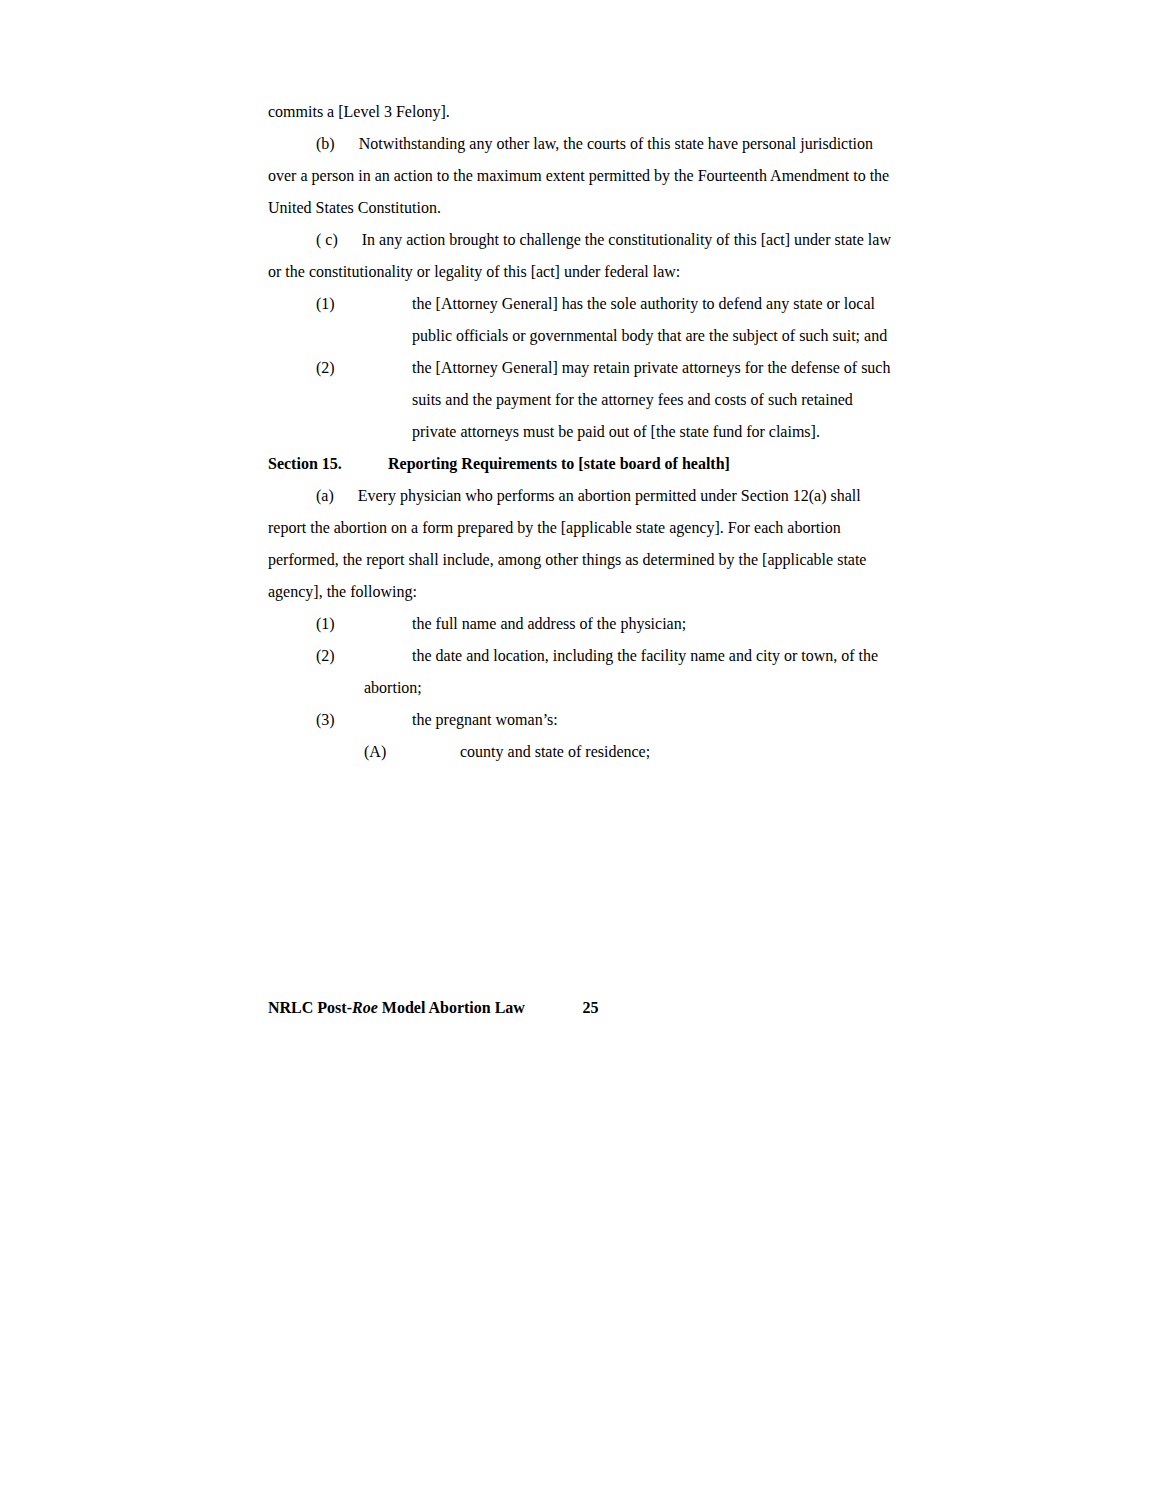commits a [Level 3 Felony].
(b) Notwithstanding any other law, the courts of this state have personal jurisdiction over a person in an action to the maximum extent permitted by the Fourteenth Amendment to the United States Constitution.
( c) In any action brought to challenge the constitutionality of this [act] under state law or the constitutionality or legality of this [act] under federal law:
(1) the [Attorney General] has the sole authority to defend any state or local public officials or governmental body that are the subject of such suit; and
(2) the [Attorney General] may retain private attorneys for the defense of such suits and the payment for the attorney fees and costs of such retained private attorneys must be paid out of [the state fund for claims].
Section 15. Reporting Requirements to [state board of health]
(a) Every physician who performs an abortion permitted under Section 12(a) shall report the abortion on a form prepared by the [applicable state agency]. For each abortion performed, the report shall include, among other things as determined by the [applicable state agency], the following:
(1) the full name and address of the physician;
(2) the date and location, including the facility name and city or town, of the
abortion;
(3) the pregnant woman’s:
(A) county and state of residence;
NRLC Post-Roe Model Abortion Law 25